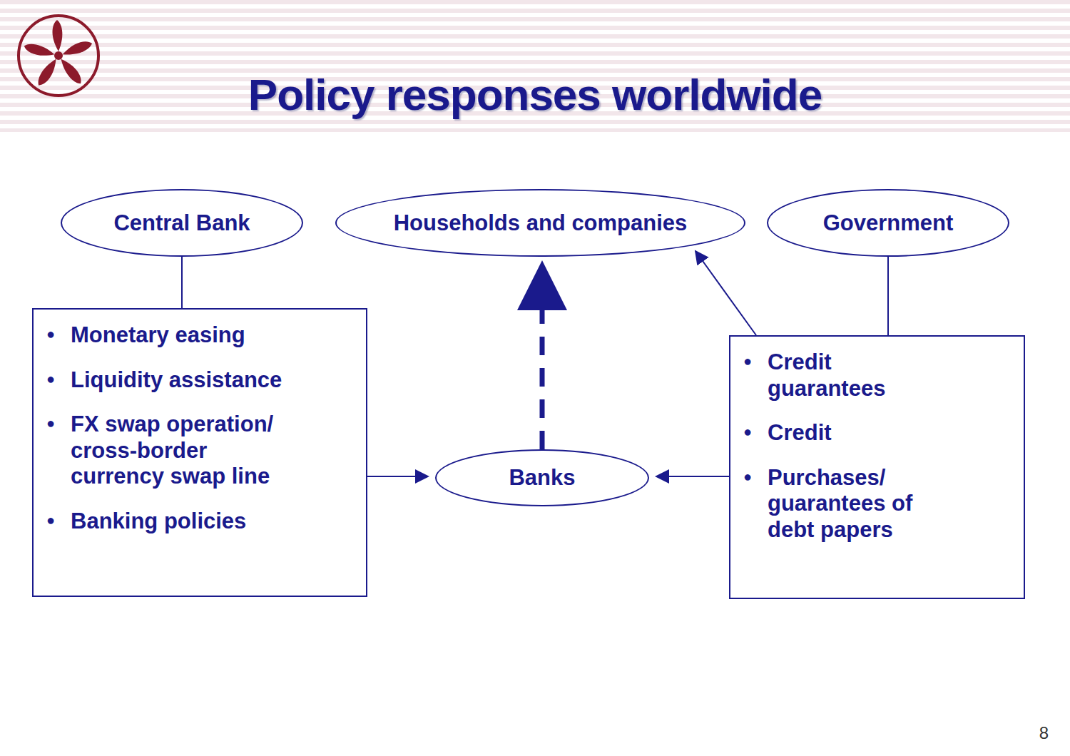Policy responses worldwide
Central Bank
Households and companies
Government
Banks
Monetary easing
Liquidity assistance
FX swap operation/
cross-border
currency swap line
Banking policies
Credit
guarantees
Credit
Purchases/
guarantees of
debt papers
8